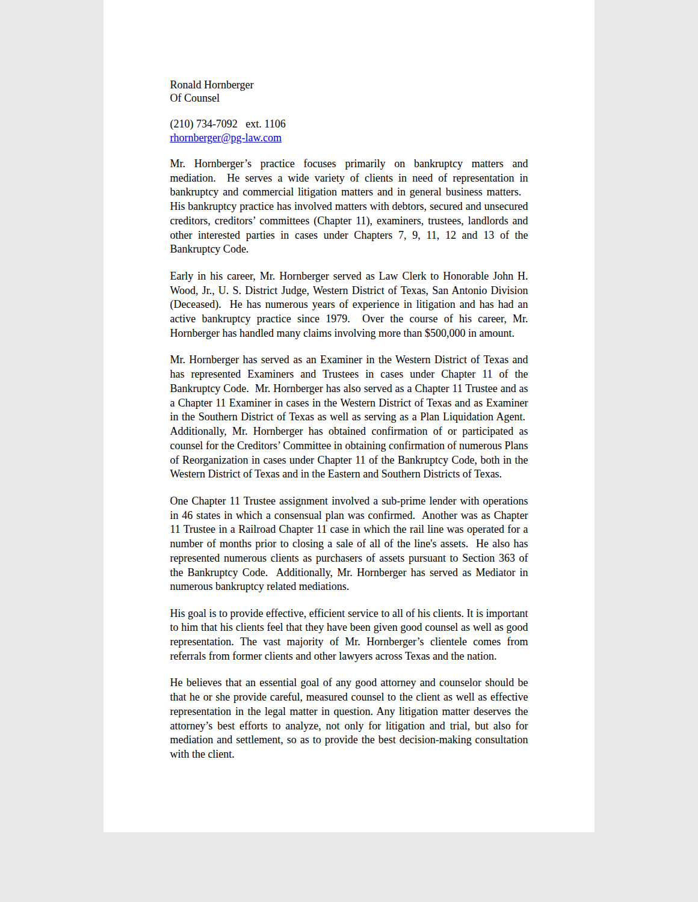Ronald Hornberger
Of Counsel
(210) 734-7092 ext. 1106
rhornberger@pg-law.com
Mr. Hornberger’s practice focuses primarily on bankruptcy matters and mediation. He serves a wide variety of clients in need of representation in bankruptcy and commercial litigation matters and in general business matters. His bankruptcy practice has involved matters with debtors, secured and unsecured creditors, creditors’ committees (Chapter 11), examiners, trustees, landlords and other interested parties in cases under Chapters 7, 9, 11, 12 and 13 of the Bankruptcy Code.
Early in his career, Mr. Hornberger served as Law Clerk to Honorable John H. Wood, Jr., U. S. District Judge, Western District of Texas, San Antonio Division (Deceased). He has numerous years of experience in litigation and has had an active bankruptcy practice since 1979. Over the course of his career, Mr. Hornberger has handled many claims involving more than $500,000 in amount.
Mr. Hornberger has served as an Examiner in the Western District of Texas and has represented Examiners and Trustees in cases under Chapter 11 of the Bankruptcy Code. Mr. Hornberger has also served as a Chapter 11 Trustee and as a Chapter 11 Examiner in cases in the Western District of Texas and as Examiner in the Southern District of Texas as well as serving as a Plan Liquidation Agent. Additionally, Mr. Hornberger has obtained confirmation of or participated as counsel for the Creditors’ Committee in obtaining confirmation of numerous Plans of Reorganization in cases under Chapter 11 of the Bankruptcy Code, both in the Western District of Texas and in the Eastern and Southern Districts of Texas.
One Chapter 11 Trustee assignment involved a sub-prime lender with operations in 46 states in which a consensual plan was confirmed. Another was as Chapter 11 Trustee in a Railroad Chapter 11 case in which the rail line was operated for a number of months prior to closing a sale of all of the line's assets. He also has represented numerous clients as purchasers of assets pursuant to Section 363 of the Bankruptcy Code. Additionally, Mr. Hornberger has served as Mediator in numerous bankruptcy related mediations.
His goal is to provide effective, efficient service to all of his clients. It is important to him that his clients feel that they have been given good counsel as well as good representation. The vast majority of Mr. Hornberger’s clientele comes from referrals from former clients and other lawyers across Texas and the nation.
He believes that an essential goal of any good attorney and counselor should be that he or she provide careful, measured counsel to the client as well as effective representation in the legal matter in question. Any litigation matter deserves the attorney’s best efforts to analyze, not only for litigation and trial, but also for mediation and settlement, so as to provide the best decision-making consultation with the client.